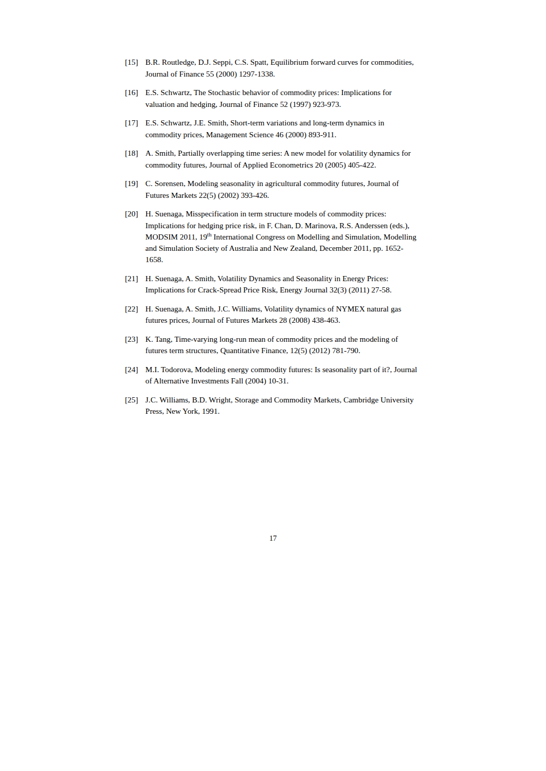[15] B.R. Routledge, D.J. Seppi, C.S. Spatt, Equilibrium forward curves for commodities, Journal of Finance 55 (2000) 1297-1338.
[16] E.S. Schwartz, The Stochastic behavior of commodity prices: Implications for valuation and hedging, Journal of Finance 52 (1997) 923-973.
[17] E.S. Schwartz, J.E. Smith, Short-term variations and long-term dynamics in commodity prices, Management Science 46 (2000) 893-911.
[18] A. Smith, Partially overlapping time series: A new model for volatility dynamics for commodity futures, Journal of Applied Econometrics 20 (2005) 405-422.
[19] C. Sorensen, Modeling seasonality in agricultural commodity futures, Journal of Futures Markets 22(5) (2002) 393-426.
[20] H. Suenaga, Misspecification in term structure models of commodity prices: Implications for hedging price risk, in F. Chan, D. Marinova, R.S. Anderssen (eds.), MODSIM 2011, 19th International Congress on Modelling and Simulation, Modelling and Simulation Society of Australia and New Zealand, December 2011, pp. 1652-1658.
[21] H. Suenaga, A. Smith, Volatility Dynamics and Seasonality in Energy Prices: Implications for Crack-Spread Price Risk, Energy Journal 32(3) (2011) 27-58.
[22] H. Suenaga, A. Smith, J.C. Williams, Volatility dynamics of NYMEX natural gas futures prices, Journal of Futures Markets 28 (2008) 438-463.
[23] K. Tang, Time-varying long-run mean of commodity prices and the modeling of futures term structures, Quantitative Finance, 12(5) (2012) 781-790.
[24] M.I. Todorova, Modeling energy commodity futures: Is seasonality part of it?, Journal of Alternative Investments Fall (2004) 10-31.
[25] J.C. Williams, B.D. Wright, Storage and Commodity Markets, Cambridge University Press, New York, 1991.
17